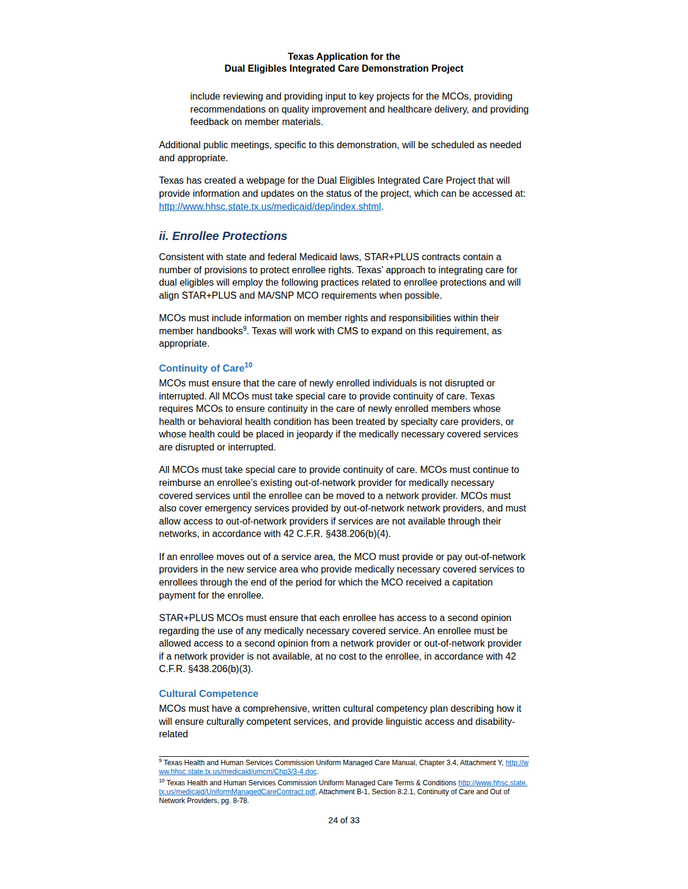Texas Application for the
Dual Eligibles Integrated Care Demonstration Project
include reviewing and providing input to key projects for the MCOs, providing recommendations on quality improvement and healthcare delivery, and providing feedback on member materials.
Additional public meetings, specific to this demonstration, will be scheduled as needed and appropriate.
Texas has created a webpage for the Dual Eligibles Integrated Care Project that will provide information and updates on the status of the project, which can be accessed at: http://www.hhsc.state.tx.us/medicaid/dep/index.shtml.
ii. Enrollee Protections
Consistent with state and federal Medicaid laws, STAR+PLUS contracts contain a number of provisions to protect enrollee rights. Texas’ approach to integrating care for dual eligibles will employ the following practices related to enrollee protections and will align STAR+PLUS and MA/SNP MCO requirements when possible.
MCOs must include information on member rights and responsibilities within their member handbooks9. Texas will work with CMS to expand on this requirement, as appropriate.
Continuity of Care10
MCOs must ensure that the care of newly enrolled individuals is not disrupted or interrupted. All MCOs must take special care to provide continuity of care. Texas requires MCOs to ensure continuity in the care of newly enrolled members whose health or behavioral health condition has been treated by specialty care providers, or whose health could be placed in jeopardy if the medically necessary covered services are disrupted or interrupted.
All MCOs must take special care to provide continuity of care. MCOs must continue to reimburse an enrollee’s existing out-of-network provider for medically necessary covered services until the enrollee can be moved to a network provider. MCOs must also cover emergency services provided by out-of-network network providers, and must allow access to out-of-network providers if services are not available through their networks, in accordance with 42 C.F.R. §438.206(b)(4).
If an enrollee moves out of a service area, the MCO must provide or pay out-of-network providers in the new service area who provide medically necessary covered services to enrollees through the end of the period for which the MCO received a capitation payment for the enrollee.
STAR+PLUS MCOs must ensure that each enrollee has access to a second opinion regarding the use of any medically necessary covered service. An enrollee must be allowed access to a second opinion from a network provider or out-of-network provider if a network provider is not available, at no cost to the enrollee, in accordance with 42 C.F.R. §438.206(b)(3).
Cultural Competence
MCOs must have a comprehensive, written cultural competency plan describing how it will ensure culturally competent services, and provide linguistic access and disability-related
9 Texas Health and Human Services Commission Uniform Managed Care Manual, Chapter 3.4, Attachment Y, http://www.hhsc.state.tx.us/medicaid/umcm/Chp3/3-4.doc.
10 Texas Health and Human Services Commission Uniform Managed Care Terms & Conditions http://www.hhsc.state.tx.us/medicaid/UniformManagedCareContract.pdf, Attachment B-1, Section 8.2.1, Continuity of Care and Out of Network Providers, pg. 8-78.
24 of 33